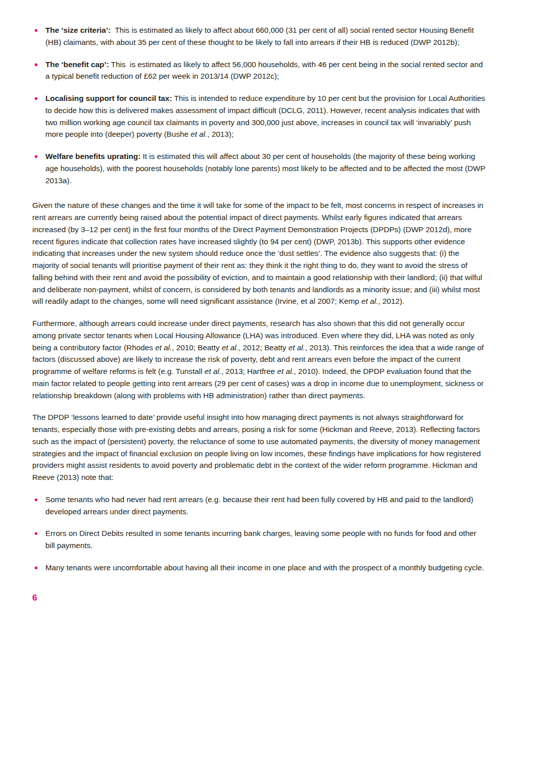The ‘size criteria’: This is estimated as likely to affect about 660,000 (31 per cent of all) social rented sector Housing Benefit (HB) claimants, with about 35 per cent of these thought to be likely to fall into arrears if their HB is reduced (DWP 2012b);
The ‘benefit cap’: This is estimated as likely to affect 56,000 households, with 46 per cent being in the social rented sector and a typical benefit reduction of £62 per week in 2013/14 (DWP 2012c);
Localising support for council tax: This is intended to reduce expenditure by 10 per cent but the provision for Local Authorities to decide how this is delivered makes assessment of impact difficult (DCLG, 2011). However, recent analysis indicates that with two million working age council tax claimants in poverty and 300,000 just above, increases in council tax will ‘invariably’ push more people into (deeper) poverty (Bushe et al., 2013);
Welfare benefits uprating: It is estimated this will affect about 30 per cent of households (the majority of these being working age households), with the poorest households (notably lone parents) most likely to be affected and to be affected the most (DWP 2013a).
Given the nature of these changes and the time it will take for some of the impact to be felt, most concerns in respect of increases in rent arrears are currently being raised about the potential impact of direct payments. Whilst early figures indicated that arrears increased (by 3–12 per cent) in the first four months of the Direct Payment Demonstration Projects (DPDPs) (DWP 2012d), more recent figures indicate that collection rates have increased slightly (to 94 per cent) (DWP, 2013b). This supports other evidence indicating that increases under the new system should reduce once the ‘dust settles’. The evidence also suggests that: (i) the majority of social tenants will prioritise payment of their rent as: they think it the right thing to do, they want to avoid the stress of falling behind with their rent and avoid the possibility of eviction, and to maintain a good relationship with their landlord; (ii) that wilful and deliberate non-payment, whilst of concern, is considered by both tenants and landlords as a minority issue; and (iii) whilst most will readily adapt to the changes, some will need significant assistance (Irvine, et al 2007; Kemp et al., 2012).
Furthermore, although arrears could increase under direct payments, research has also shown that this did not generally occur among private sector tenants when Local Housing Allowance (LHA) was introduced. Even where they did, LHA was noted as only being a contributory factor (Rhodes et al., 2010; Beatty et al., 2012; Beatty et al., 2013). This reinforces the idea that a wide range of factors (discussed above) are likely to increase the risk of poverty, debt and rent arrears even before the impact of the current programme of welfare reforms is felt (e.g. Tunstall et al., 2013; Hartfree et al., 2010). Indeed, the DPDP evaluation found that the main factor related to people getting into rent arrears (29 per cent of cases) was a drop in income due to unemployment, sickness or relationship breakdown (along with problems with HB administration) rather than direct payments.
The DPDP ‘lessons learned to date’ provide useful insight into how managing direct payments is not always straightforward for tenants, especially those with pre-existing debts and arrears, posing a risk for some (Hickman and Reeve, 2013). Reflecting factors such as the impact of (persistent) poverty, the reluctance of some to use automated payments, the diversity of money management strategies and the impact of financial exclusion on people living on low incomes, these findings have implications for how registered providers might assist residents to avoid poverty and problematic debt in the context of the wider reform programme. Hickman and Reeve (2013) note that:
Some tenants who had never had rent arrears (e.g. because their rent had been fully covered by HB and paid to the landlord) developed arrears under direct payments.
Errors on Direct Debits resulted in some tenants incurring bank charges, leaving some people with no funds for food and other bill payments.
Many tenants were uncomfortable about having all their income in one place and with the prospect of a monthly budgeting cycle.
6